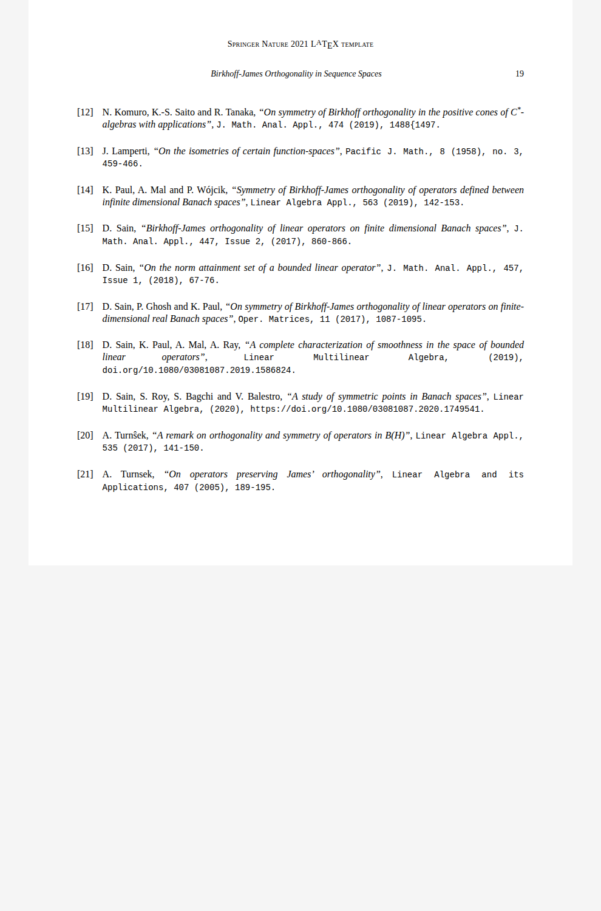Springer Nature 2021 LATEX template
Birkhoff-James Orthogonality in Sequence Spaces 19
[12] N. Komuro, K.-S. Saito and R. Tanaka, “On symmetry of Birkhoff orthogonality in the positive cones of C*-algebras with applications”, J. Math. Anal. Appl., 474 (2019), 1488{1497.
[13] J. Lamperti, “On the isometries of certain function-spaces”, Pacific J. Math., 8 (1958), no. 3, 459-466.
[14] K. Paul, A. Mal and P. Wójcik, “Symmetry of Birkhoff-James orthogonality of operators defined between infinite dimensional Banach spaces”, Linear Algebra Appl., 563 (2019), 142-153.
[15] D. Sain, “Birkhoff-James orthogonality of linear operators on finite dimensional Banach spaces”, J. Math. Anal. Appl., 447, Issue 2, (2017), 860-866.
[16] D. Sain, “On the norm attainment set of a bounded linear operator”, J. Math. Anal. Appl., 457, Issue 1, (2018), 67-76.
[17] D. Sain, P. Ghosh and K. Paul, “On symmetry of Birkhoff-James orthogonality of linear operators on finite-dimensional real Banach spaces”, Oper. Matrices, 11 (2017), 1087-1095.
[18] D. Sain, K. Paul, A. Mal, A. Ray, “A complete characterization of smoothness in the space of bounded linear operators”, Linear Multilinear Algebra, (2019), doi.org/10.1080/03081087.2019.1586824.
[19] D. Sain, S. Roy, S. Bagchi and V. Balestro, “A study of symmetric points in Banach spaces”, Linear Multilinear Algebra, (2020), https://doi.org/10.1080/03081087.2020.1749541.
[20] A. Turnŝek, “A remark on orthogonality and symmetry of operators in B(H)”, Linear Algebra Appl., 535 (2017), 141-150.
[21] A. Turnsek, “On operators preserving James’ orthogonality”, Linear Algebra and its Applications, 407 (2005), 189-195.